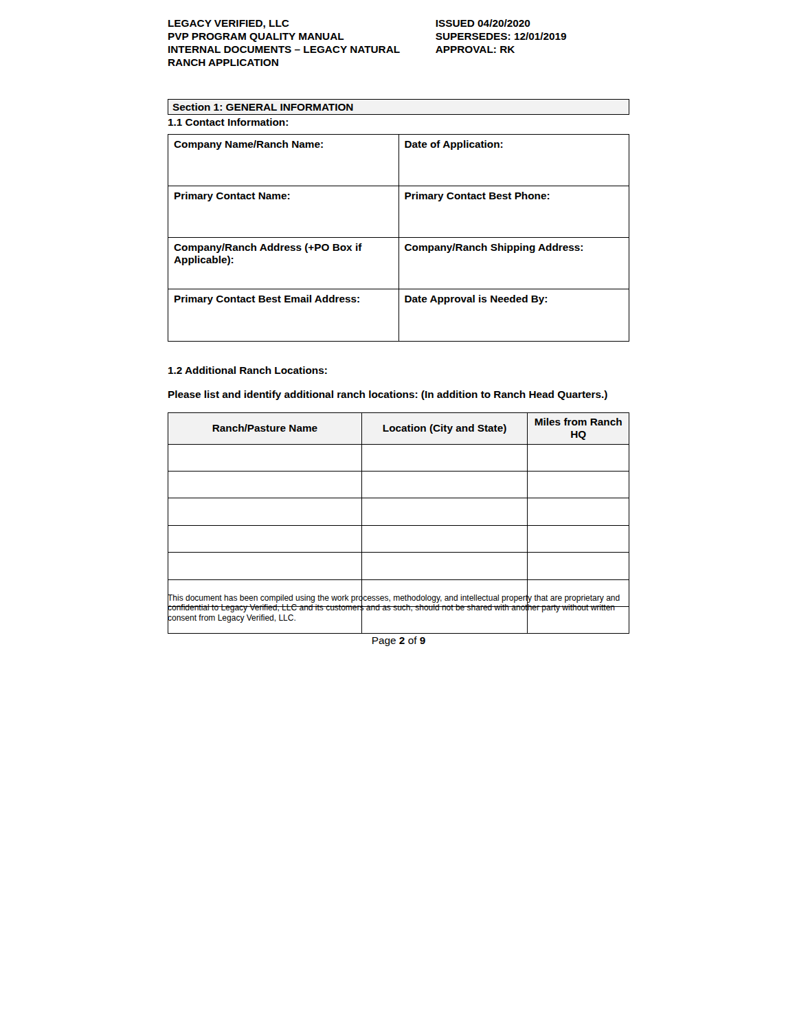| LEGACY VERIFIED, LLC | ISSUED 04/20/2020 |
| PVP PROGRAM QUALITY MANUAL | SUPERSEDES: 12/01/2019 |
| INTERNAL DOCUMENTS – LEGACY NATURAL RANCH APPLICATION | APPROVAL: RK |
Section 1: GENERAL INFORMATION
1.1 Contact Information:
| Company Name/Ranch Name: | Date of Application: |
| Primary Contact Name: | Primary Contact Best Phone: |
| Company/Ranch Address (+PO Box if Applicable): | Company/Ranch Shipping Address: |
| Primary Contact Best Email Address: | Date Approval is Needed By: |
1.2 Additional Ranch Locations:
Please list and identify additional ranch locations: (In addition to Ranch Head Quarters.)
| Ranch/Pasture Name | Location (City and State) | Miles from Ranch HQ |
| --- | --- | --- |
This document has been compiled using the work processes, methodology, and intellectual property that are proprietary and confidential to Legacy Verified, LLC and its customers and as such, should not be shared with another party without written consent from Legacy Verified, LLC.
Page 2 of 9